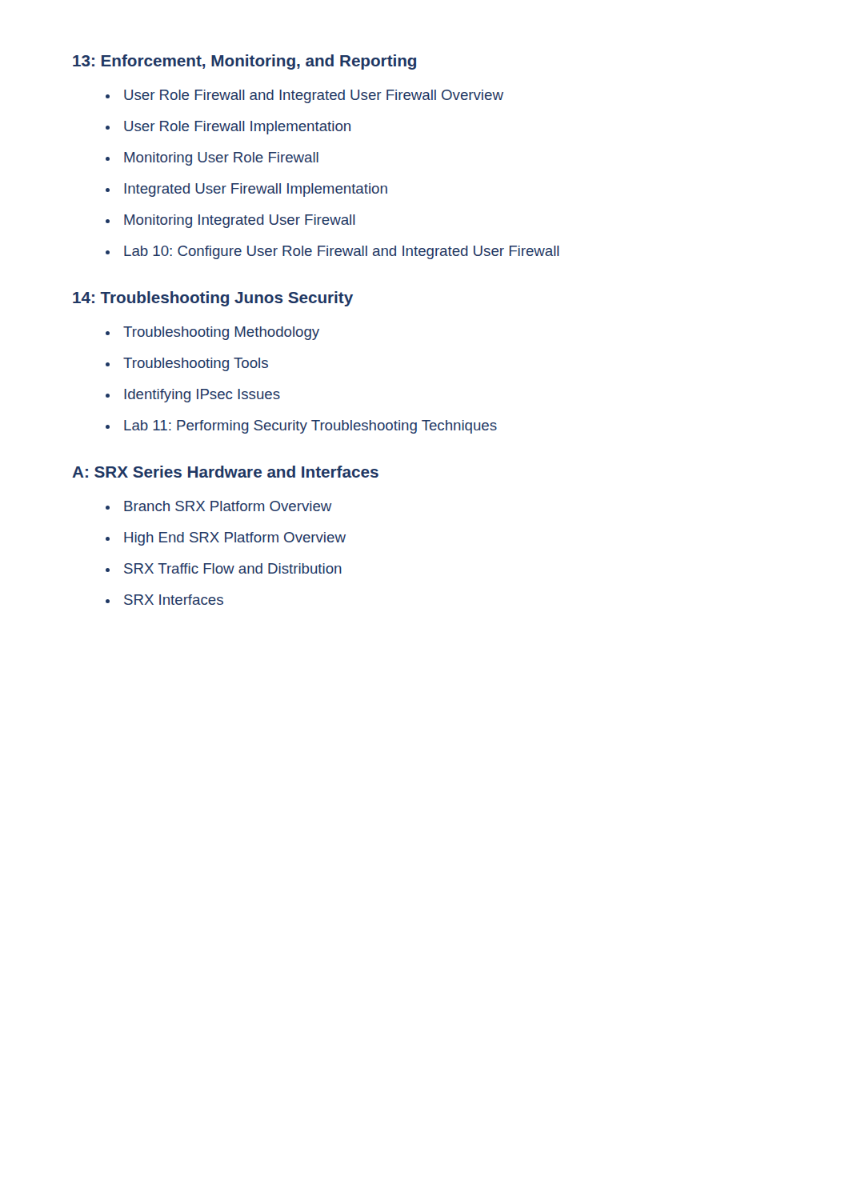13: Enforcement, Monitoring, and Reporting
User Role Firewall and Integrated User Firewall Overview
User Role Firewall Implementation
Monitoring User Role Firewall
Integrated User Firewall Implementation
Monitoring Integrated User Firewall
Lab 10: Configure User Role Firewall and Integrated User Firewall
14: Troubleshooting Junos Security
Troubleshooting Methodology
Troubleshooting Tools
Identifying IPsec Issues
Lab 11: Performing Security Troubleshooting Techniques
A: SRX Series Hardware and Interfaces
Branch SRX Platform Overview
High End SRX Platform Overview
SRX Traffic Flow and Distribution
SRX Interfaces